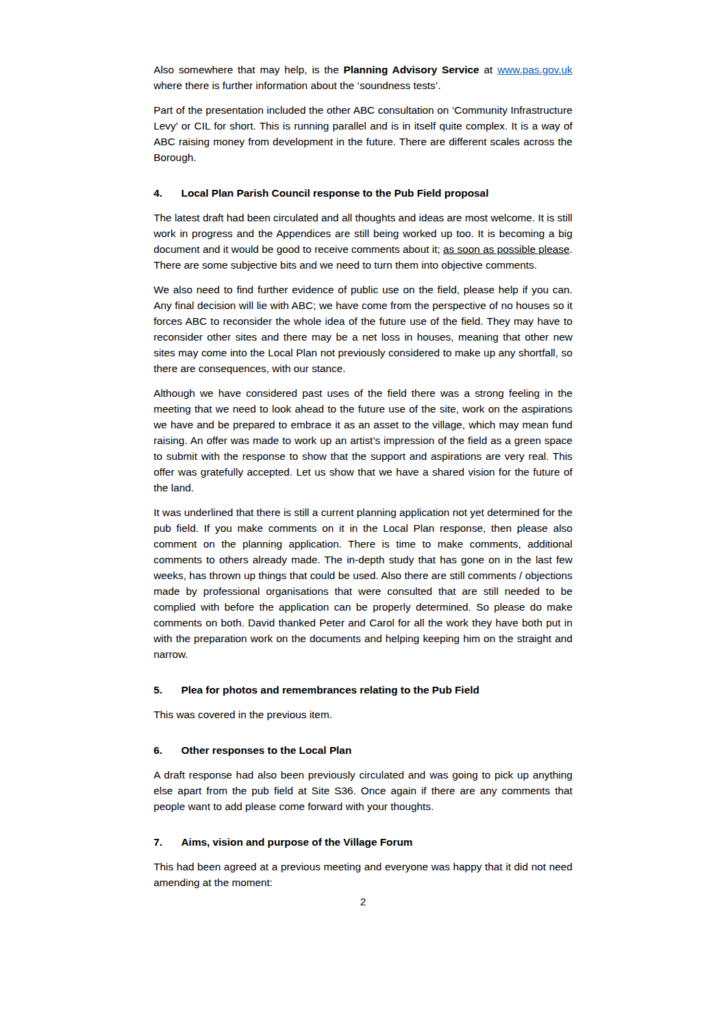Also somewhere that may help, is the Planning Advisory Service at www.pas.gov.uk where there is further information about the ‘soundness tests’.
Part of the presentation included the other ABC consultation on ‘Community Infrastructure Levy’ or CIL for short. This is running parallel and is in itself quite complex. It is a way of ABC raising money from development in the future. There are different scales across the Borough.
4. Local Plan Parish Council response to the Pub Field proposal
The latest draft had been circulated and all thoughts and ideas are most welcome. It is still work in progress and the Appendices are still being worked up too. It is becoming a big document and it would be good to receive comments about it; as soon as possible please. There are some subjective bits and we need to turn them into objective comments.
We also need to find further evidence of public use on the field, please help if you can. Any final decision will lie with ABC; we have come from the perspective of no houses so it forces ABC to reconsider the whole idea of the future use of the field. They may have to reconsider other sites and there may be a net loss in houses, meaning that other new sites may come into the Local Plan not previously considered to make up any shortfall, so there are consequences, with our stance.
Although we have considered past uses of the field there was a strong feeling in the meeting that we need to look ahead to the future use of the site, work on the aspirations we have and be prepared to embrace it as an asset to the village, which may mean fund raising. An offer was made to work up an artist’s impression of the field as a green space to submit with the response to show that the support and aspirations are very real. This offer was gratefully accepted. Let us show that we have a shared vision for the future of the land.
It was underlined that there is still a current planning application not yet determined for the pub field. If you make comments on it in the Local Plan response, then please also comment on the planning application. There is time to make comments, additional comments to others already made. The in-depth study that has gone on in the last few weeks, has thrown up things that could be used. Also there are still comments / objections made by professional organisations that were consulted that are still needed to be complied with before the application can be properly determined. So please do make comments on both. David thanked Peter and Carol for all the work they have both put in with the preparation work on the documents and helping keeping him on the straight and narrow.
5. Plea for photos and remembrances relating to the Pub Field
This was covered in the previous item.
6. Other responses to the Local Plan
A draft response had also been previously circulated and was going to pick up anything else apart from the pub field at Site S36. Once again if there are any comments that people want to add please come forward with your thoughts.
7. Aims, vision and purpose of the Village Forum
This had been agreed at a previous meeting and everyone was happy that it did not need amending at the moment:
2